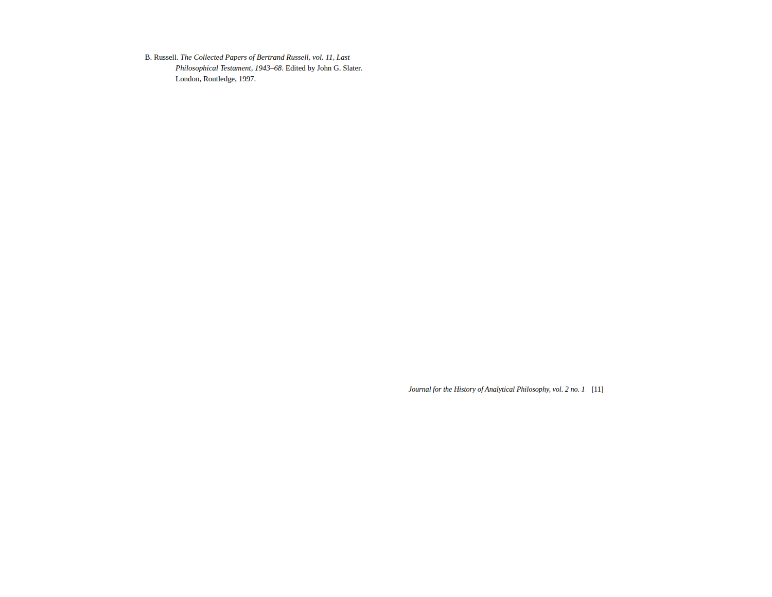B. Russell. The Collected Papers of Bertrand Russell, vol. 11, Last Philosophical Testament, 1943–68. Edited by John G. Slater. London, Routledge, 1997.
Journal for the History of Analytical Philosophy, vol. 2 no. 1[11]